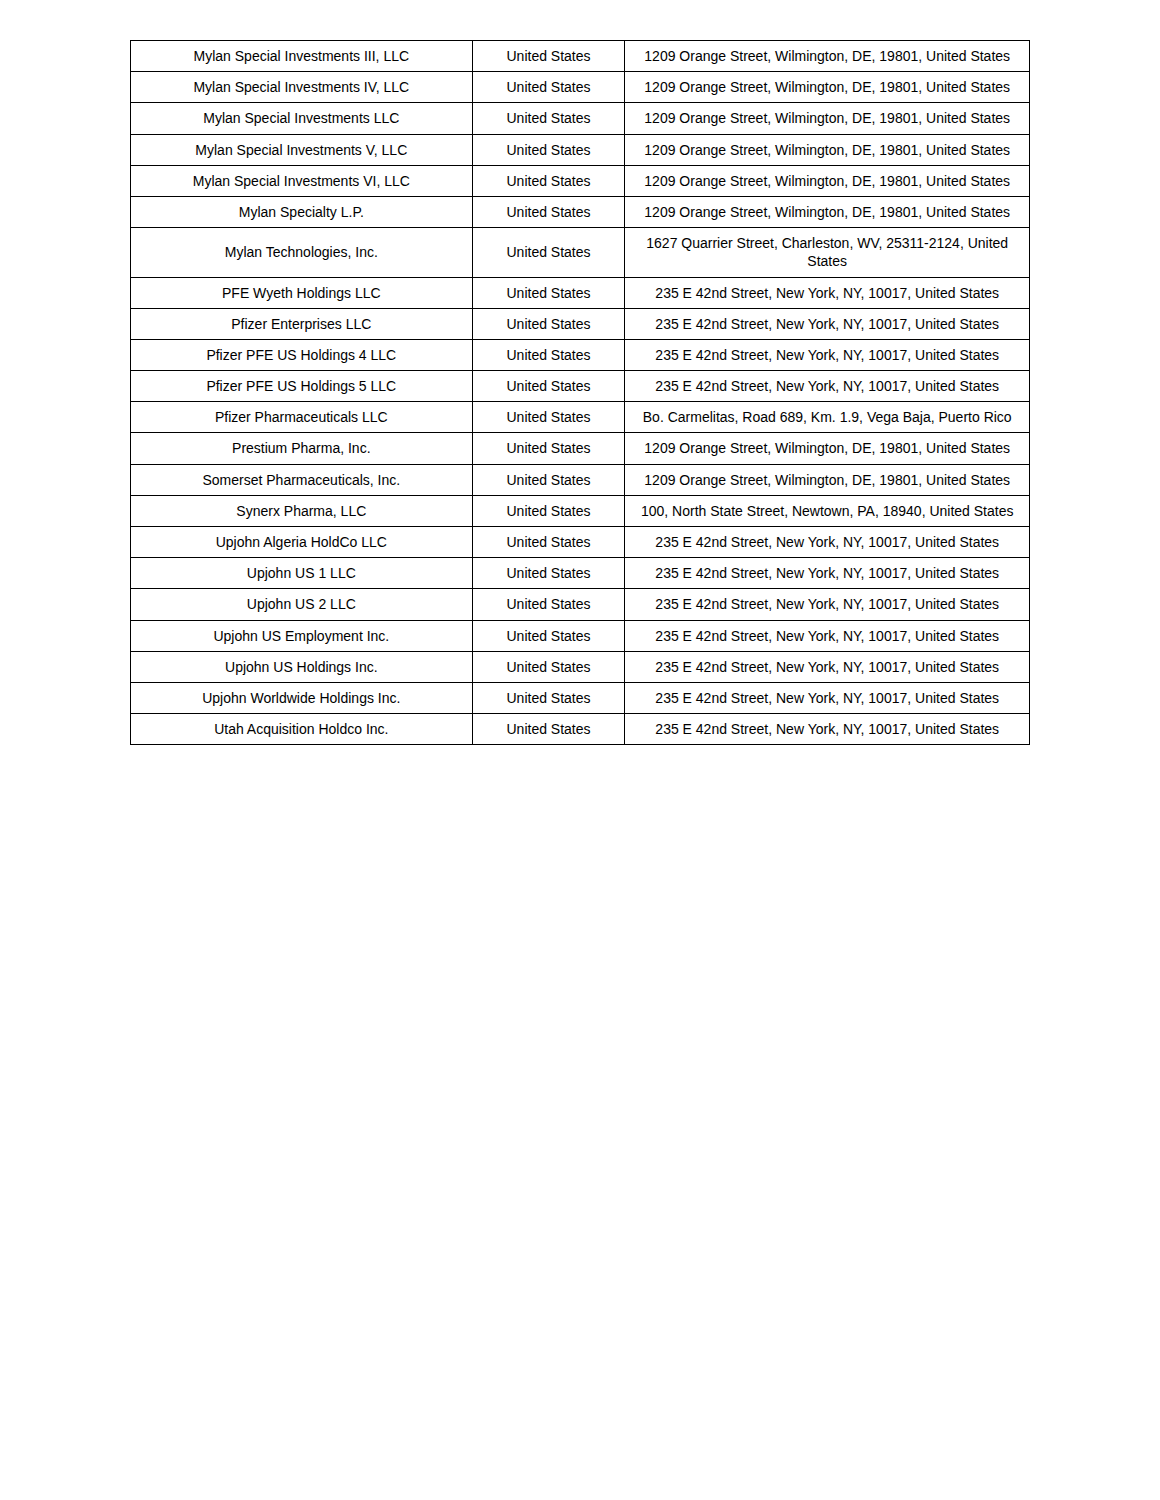| Mylan Special Investments III, LLC | United States | 1209 Orange Street, Wilmington, DE, 19801, United States |
| Mylan Special Investments IV, LLC | United States | 1209 Orange Street, Wilmington, DE, 19801, United States |
| Mylan Special Investments LLC | United States | 1209 Orange Street, Wilmington, DE, 19801, United States |
| Mylan Special Investments V, LLC | United States | 1209 Orange Street, Wilmington, DE, 19801, United States |
| Mylan Special Investments VI, LLC | United States | 1209 Orange Street, Wilmington, DE, 19801, United States |
| Mylan Specialty L.P. | United States | 1209 Orange Street, Wilmington, DE, 19801, United States |
| Mylan Technologies, Inc. | United States | 1627 Quarrier Street, Charleston, WV, 25311-2124, United States |
| PFE Wyeth Holdings LLC | United States | 235 E 42nd Street, New York, NY, 10017, United States |
| Pfizer Enterprises LLC | United States | 235 E 42nd Street, New York, NY, 10017, United States |
| Pfizer PFE US Holdings 4 LLC | United States | 235 E 42nd Street, New York, NY, 10017, United States |
| Pfizer PFE US Holdings 5 LLC | United States | 235 E 42nd Street, New York, NY, 10017, United States |
| Pfizer Pharmaceuticals LLC | United States | Bo. Carmelitas, Road 689, Km. 1.9, Vega Baja, Puerto Rico |
| Prestium Pharma, Inc. | United States | 1209 Orange Street, Wilmington, DE, 19801, United States |
| Somerset Pharmaceuticals, Inc. | United States | 1209 Orange Street, Wilmington, DE, 19801, United States |
| Synerx Pharma, LLC | United States | 100, North State Street, Newtown, PA, 18940, United States |
| Upjohn Algeria HoldCo LLC | United States | 235 E 42nd Street, New York, NY, 10017, United States |
| Upjohn US 1 LLC | United States | 235 E 42nd Street, New York, NY, 10017, United States |
| Upjohn US 2 LLC | United States | 235 E 42nd Street, New York, NY, 10017, United States |
| Upjohn US Employment Inc. | United States | 235 E 42nd Street, New York, NY, 10017, United States |
| Upjohn US Holdings Inc. | United States | 235 E 42nd Street, New York, NY, 10017, United States |
| Upjohn Worldwide Holdings Inc. | United States | 235 E 42nd Street, New York, NY, 10017, United States |
| Utah Acquisition Holdco Inc. | United States | 235 E 42nd Street, New York, NY, 10017, United States |